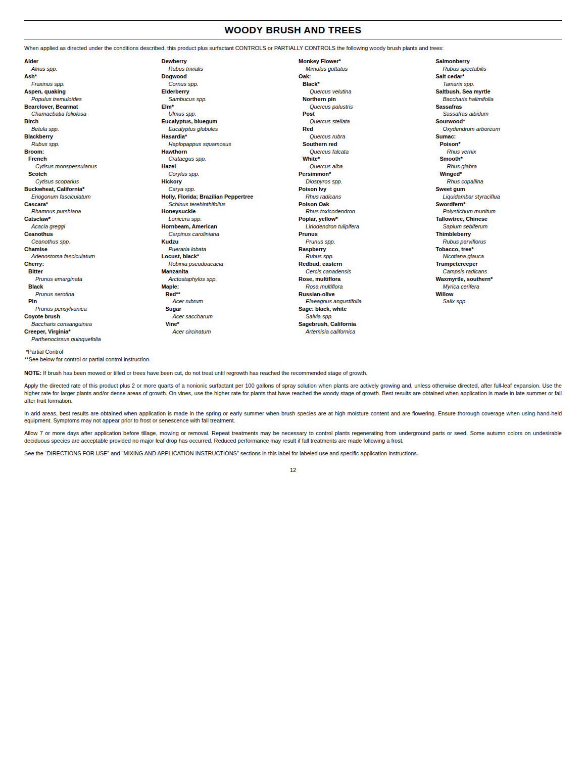WOODY BRUSH AND TREES
When applied as directed under the conditions described, this product plus surfactant CONTROLS or PARTIALLY CONTROLS the following woody brush plants and trees:
Alder Alnus spp.
Ash*Fraxinus spp.
Aspen, quaking Populus tremuloides
Bearclover, Bearmat Chamaebatia foliolosa
Birch Betula spp.
Blackberry Rubus spp.
Broom: French Cytisus monspessulanus Scotch Cytisus scoparius
Buckwheat, California*Eriogonum fasciculatum
Cascara*Rhamnus purshiana
Catsclaw*Acacia greggi
Ceanothus Ceanothus spp.
Chamise Adenostoma fasciculatum
Cherry: Bitter Prunus emarginata Black Prunus serotina Pin Prunus pensylvanica
Coyote brush Baccharis consanguinea
Creeper, Virginia*Parthenocissus quinquefolia
Dewberry Rubus trivialis
Dogwood Cornus spp.
Elderberry Sambucus spp.
Elm*Ulmus spp.
Eucalyptus, bluegum Eucalyptus globules
Hasardia*Haplopappus squamosus
Hawthorn Crataegus spp.
Hazel Corylus spp.
Hickory Carya spp.
Holly, Florida; Brazilian Peppertree Schinus terebinthifolius
Honeysuckle Lonicera spp.
Hornbeam, American Carpinus caroliniana
Kudzu Pueraria lobata
Locust, black*Robinia pseudoacacia
Manzanita Arctostaphylos spp.
Maple: Red**Acer rubrum Sugar Acer saccharum Vine*Acer circinatum
Monkey Flower*Mimulus guttatus
Oak: Black*Quercus velutina Northern pin Quercus palustris Post Quercus stellata Red Quercus rubra Southern red Quercus falcata White*Quercus alba
Persimmon*Diospyros spp.
Poison Ivy Rhus radicans
Poison Oak Rhus toxicodendron
Poplar, yellow*Liriodendron tulipifera
Prunus Prunus spp.
Raspberry Rubus spp.
Redbud, eastern Cercis canadensis
Rose, multiflora Rosa multiflora
Russian-olive Elaeagnus angustifolia
Sage: black, white Salvia spp.
Sagebrush, California Artemisia californica
Salmonberry Rubus spectabilis
Salt cedar*Tamarix spp.
Saltbush, Sea myrtle Baccharis halimifolia
Sassafras Sassafras aibidum
Sourwood*Oxydendrum arboreum
Sumac: Poison*Rhus vernix Smooth*Rhus glabra Winged*Rhus copallina
Sweet gum Liquidambar styraciflua
Swordfern*Polystichum munitum
Tallowtree, Chinese Sapium sebiferum
Thimbleberry Rubus parviflorus
Tobacco, tree*Nicotiana glauca
Trumpetcreeper Campsis radicans
Waxmyrtle, southern*Myrica cerifera
Willow Salix spp.
*Partial Control
**See below for control or partial control instruction.
NOTE: If brush has been mowed or tilled or trees have been cut, do not treat until regrowth has reached the recommended stage of growth.
Apply the directed rate of this product plus 2 or more quarts of a nonionic surfactant per 100 gallons of spray solution when plants are actively growing and, unless otherwise directed, after full-leaf expansion. Use the higher rate for larger plants and/or dense areas of growth. On vines, use the higher rate for plants that have reached the woody stage of growth. Best results are obtained when application is made in late summer or fall after fruit formation.
In arid areas, best results are obtained when application is made in the spring or early summer when brush species are at high moisture content and are flowering. Ensure thorough coverage when using hand-held equipment. Symptoms may not appear prior to frost or senescence with fall treatment.
Allow 7 or more days after application before tillage, mowing or removal. Repeat treatments may be necessary to control plants regenerating from underground parts or seed. Some autumn colors on undesirable deciduous species are acceptable provided no major leaf drop has occurred. Reduced performance may result if fall treatments are made following a frost.
See the “DIRECTIONS FOR USE” and “MIXING AND APPLICATION INSTRUCTIONS” sections in this label for labeled use and specific application instructions.
12